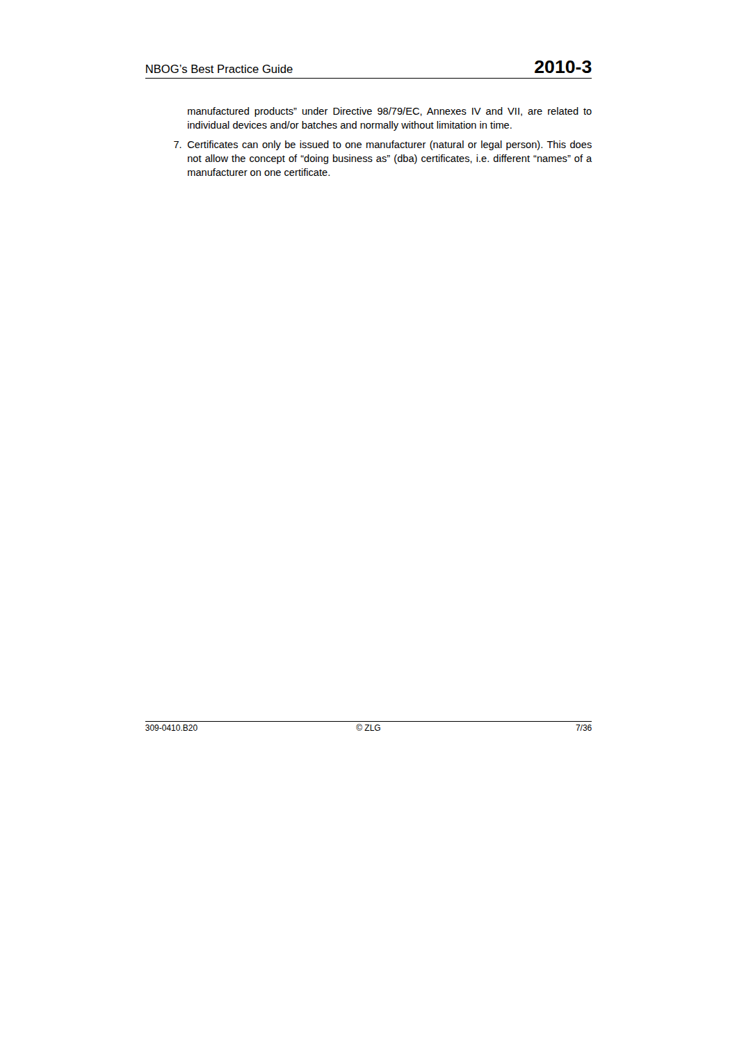NBOG’s Best Practice Guide
2010-3
manufactured products” under Directive 98/79/EC, Annexes IV and VII, are related to individual devices and/or batches and normally without limitation in time.
7. Certificates can only be issued to one manufacturer (natural or legal person). This does not allow the concept of “doing business as” (dba) certificates, i.e. different “names” of a manufacturer on one certificate.
309-0410.B20
© ZLG
7/36